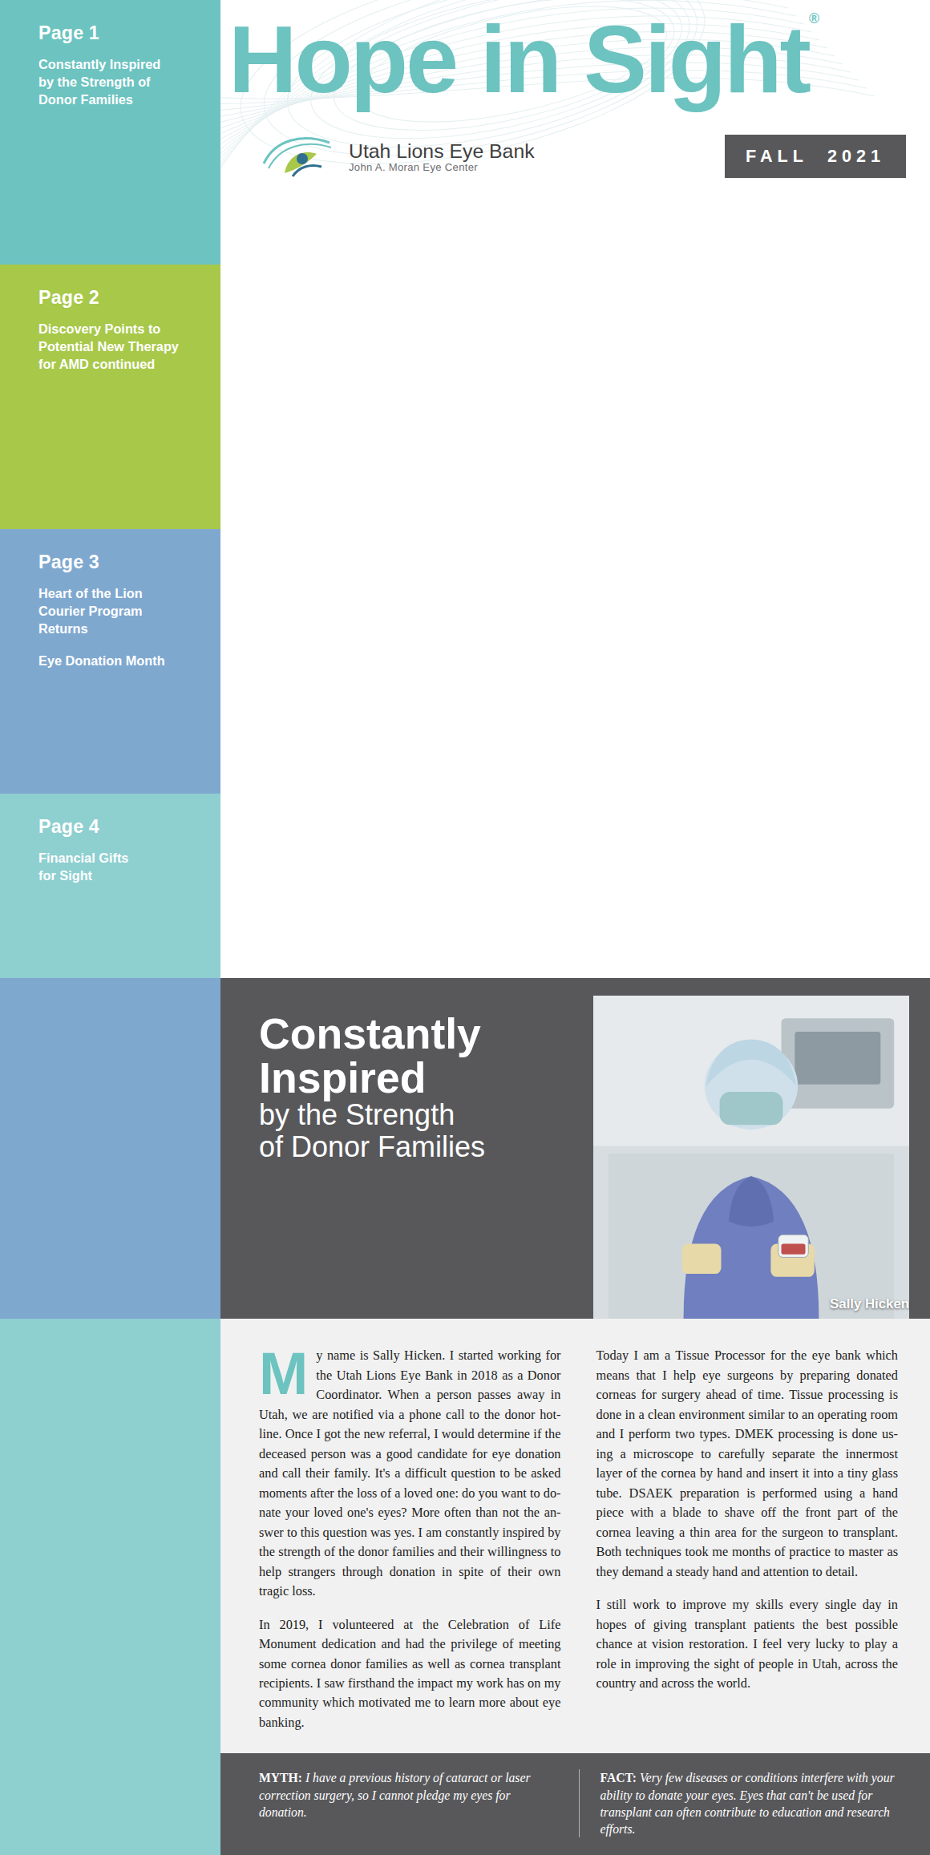Page 1
Constantly Inspired
by the Strength of
Donor Families
Page 2
Discovery Points to
Potential New Therapy
for AMD continued
Page 3
Heart of the Lion
Courier Program
Returns
Eye Donation Month
Page 4
Financial Gifts
for Sight
Hope in Sight®
Utah Lions Eye Bank
John A. Moran Eye Center
FALL 2021
Constantly Inspired by the Strength of Donor Families
Sally Hicken
My name is Sally Hicken. I started working for the Utah Lions Eye Bank in 2018 as a Donor Coordinator. When a person passes away in Utah, we are notified via a phone call to the donor hotline. Once I got the new referral, I would determine if the deceased person was a good candidate for eye donation and call their family. It's a difficult question to be asked moments after the loss of a loved one: do you want to donate your loved one's eyes? More often than not the answer to this question was yes. I am constantly inspired by the strength of the donor families and their willingness to help strangers through donation in spite of their own tragic loss.
In 2019, I volunteered at the Celebration of Life Monument dedication and had the privilege of meeting some cornea donor families as well as cornea transplant recipients. I saw firsthand the impact my work has on my community which motivated me to learn more about eye banking.
Today I am a Tissue Processor for the eye bank which means that I help eye surgeons by preparing donated corneas for surgery ahead of time. Tissue processing is done in a clean environment similar to an operating room and I perform two types. DMEK processing is done using a microscope to carefully separate the innermost layer of the cornea by hand and insert it into a tiny glass tube. DSAEK preparation is performed using a hand piece with a blade to shave off the front part of the cornea leaving a thin area for the surgeon to transplant. Both techniques took me months of practice to master as they demand a steady hand and attention to detail.
I still work to improve my skills every single day in hopes of giving transplant patients the best possible chance at vision restoration. I feel very lucky to play a role in improving the sight of people in Utah, across the country and across the world.
MYTH: I have a previous history of cataract or laser correction surgery, so I cannot pledge my eyes for donation.
FACT: Very few diseases or conditions interfere with your ability to donate your eyes. Eyes that can't be used for transplant can often contribute to education and research efforts.